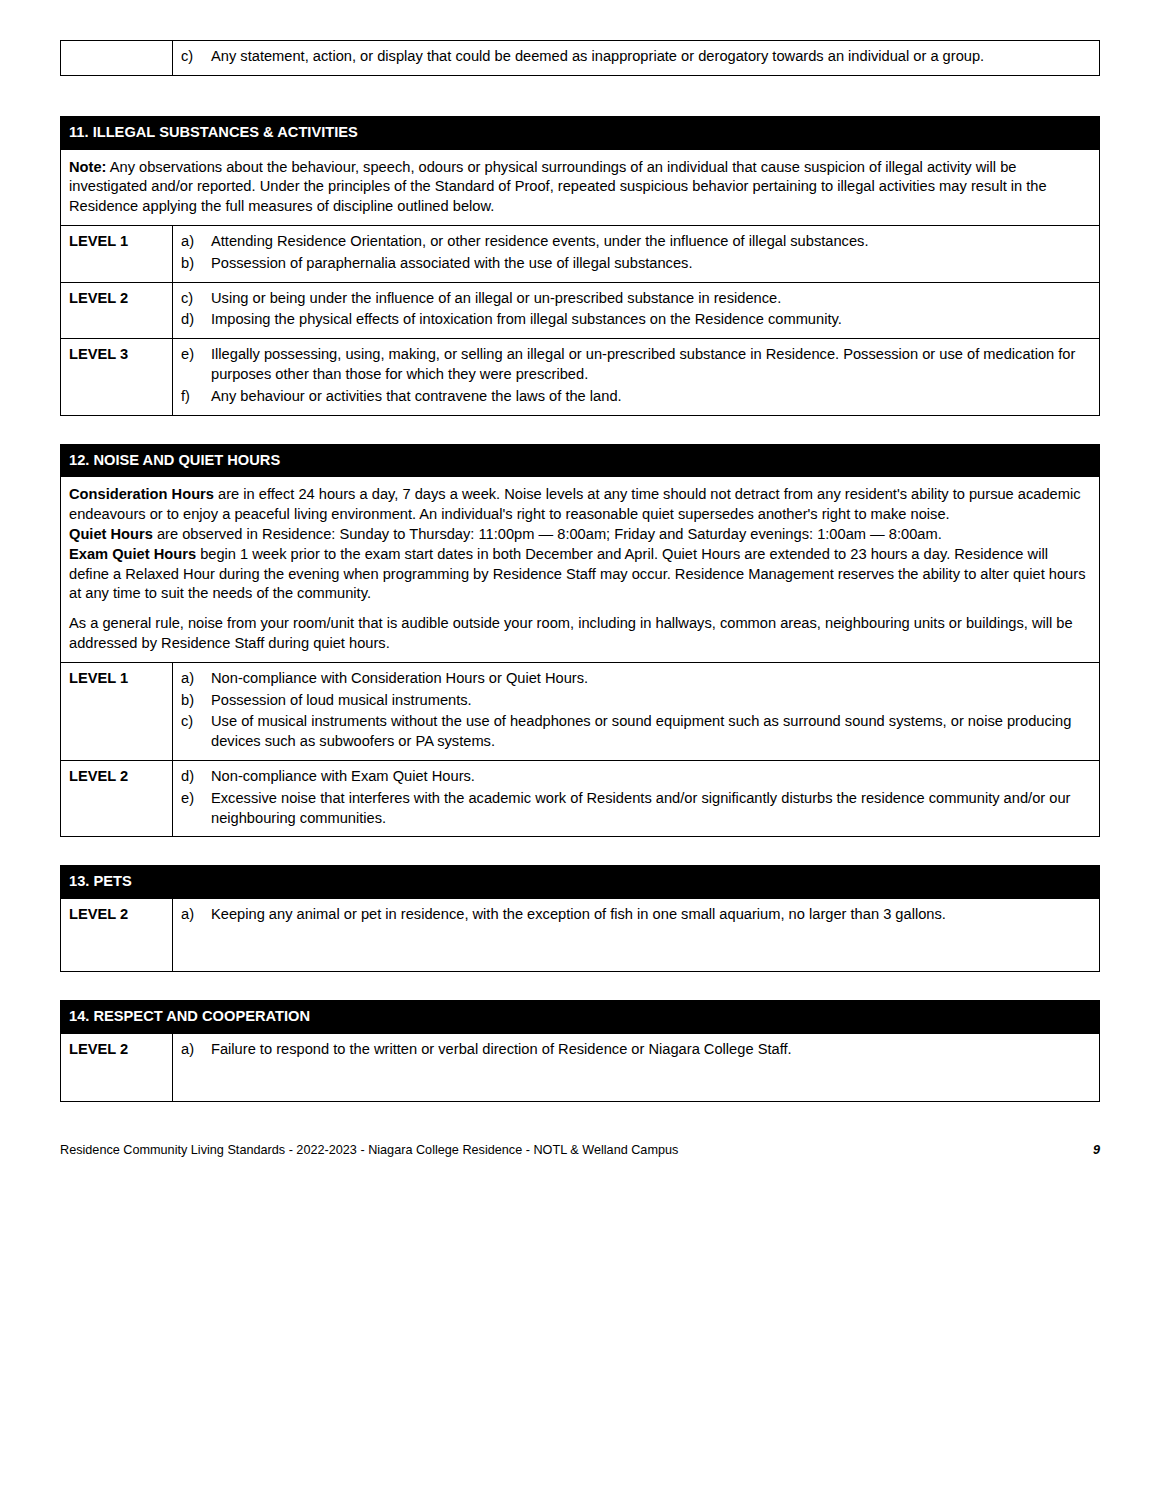| | / c) / Any statement, action, or display that could be deemed as inappropriate or derogatory towards an individual or a group. / |
| 11. ILLEGAL SUBSTANCES & ACTIVITIES |
| Note: Any observations about the behaviour, speech, odours or physical surroundings of an individual that cause suspicion of illegal activity will be investigated and/or reported. Under the principles of the Standard of Proof, repeated suspicious behavior pertaining to illegal activities may result in the Residence applying the full measures of discipline outlined below. |
| LEVEL 1 | / a) / Attending Residence Orientation, or other residence events, under the influence of illegal substances. / / b) / Possession of paraphernalia associated with the use of illegal substances. / |
| LEVEL 2 | / c) / Using or being under the influence of an illegal or un-prescribed substance in residence. / / d) / Imposing the physical effects of intoxication from illegal substances on the Residence community. / |
| LEVEL 3 | / e) / Illegally possessing, using, making, or selling an illegal or un-prescribed substance in Residence. Possession or use of medication for purposes other than those for which they were prescribed. / / f) / Any behaviour or activities that contravene the laws of the land. / |
| 12. NOISE AND QUIET HOURS |
| Consideration Hours are in effect 24 hours a day, 7 days a week. Noise levels at any time should not detract from any resident's ability to pursue academic endeavours or to enjoy a peaceful living environment. An individual's right to reasonable quiet supersedes another's right to make noise. Quiet Hours are observed in Residence: Sunday to Thursday: 11:00pm ― 8:00am; Friday and Saturday evenings: 1:00am ― 8:00am. Exam Quiet Hours begin 1 week prior to the exam start dates in both December and April. Quiet Hours are extended to 23 hours a day. Residence will define a Relaxed Hour during the evening when programming by Residence Staff may occur. Residence Management reserves the ability to alter quiet hours at any time to suit the needs of the community. As a general rule, noise from your room/unit that is audible outside your room, including in hallways, common areas, neighbouring units or buildings, will be addressed by Residence Staff during quiet hours. |
| LEVEL 1 | / a) / Non-compliance with Consideration Hours or Quiet Hours. / / b) / Possession of loud musical instruments. / / c) / Use of musical instruments without the use of headphones or sound equipment such as surround sound systems, or noise producing devices such as subwoofers or PA systems. / |
| LEVEL 2 | / d) / Non-compliance with Exam Quiet Hours. / / e) / Excessive noise that interferes with the academic work of Residents and/or significantly disturbs the residence community and/or our neighbouring communities. / |
| 13. PETS |
| LEVEL 2 | / a) / Keeping any animal or pet in residence, with the exception of fish in one small aquarium, no larger than 3 gallons. / |
| 14. RESPECT AND COOPERATION |
| LEVEL 2 | / a) / Failure to respond to the written or verbal direction of Residence or Niagara College Staff. / |
Residence Community Living Standards - 2022-2023 - Niagara College Residence - NOTL & Welland Campus 9